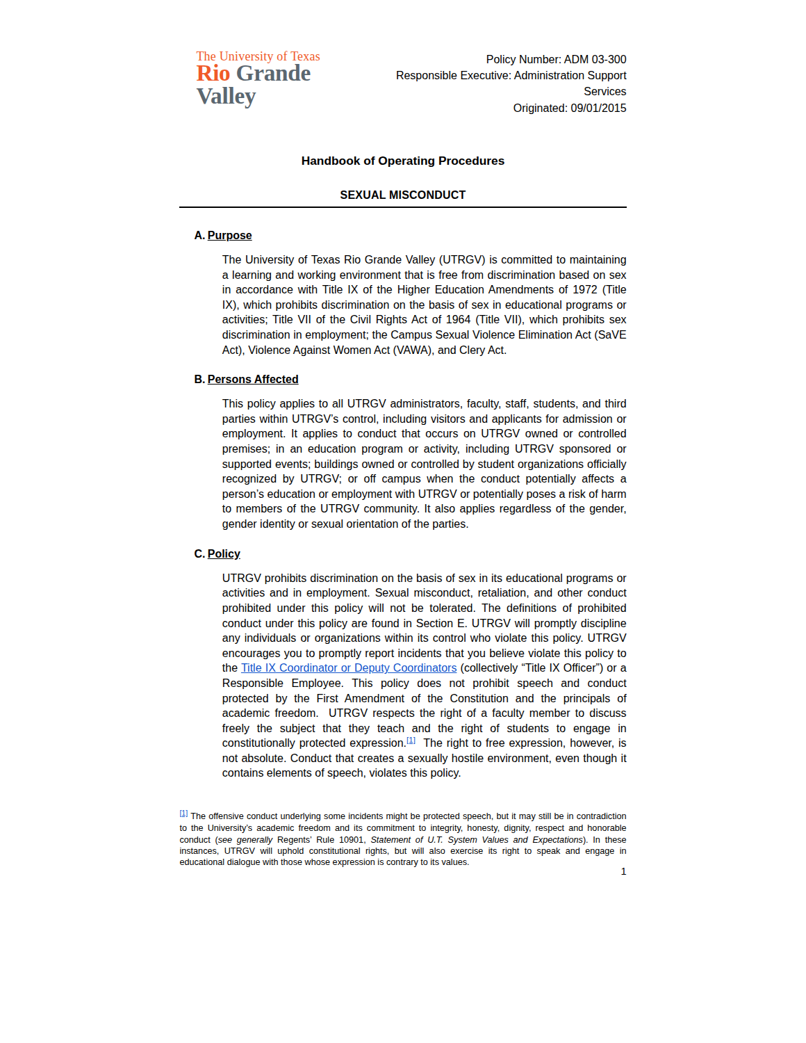The University of Texas
Rio Grande Valley
Policy Number: ADM 03-300
Responsible Executive: Administration Support Services
Originated: 09/01/2015
Handbook of Operating Procedures
SEXUAL MISCONDUCT
A. Purpose
The University of Texas Rio Grande Valley (UTRGV) is committed to maintaining a learning and working environment that is free from discrimination based on sex in accordance with Title IX of the Higher Education Amendments of 1972 (Title IX), which prohibits discrimination on the basis of sex in educational programs or activities; Title VII of the Civil Rights Act of 1964 (Title VII), which prohibits sex discrimination in employment; the Campus Sexual Violence Elimination Act (SaVE Act), Violence Against Women Act (VAWA), and Clery Act.
B. Persons Affected
This policy applies to all UTRGV administrators, faculty, staff, students, and third parties within UTRGV’s control, including visitors and applicants for admission or employment. It applies to conduct that occurs on UTRGV owned or controlled premises; in an education program or activity, including UTRGV sponsored or supported events; buildings owned or controlled by student organizations officially recognized by UTRGV; or off campus when the conduct potentially affects a person’s education or employment with UTRGV or potentially poses a risk of harm to members of the UTRGV community. It also applies regardless of the gender, gender identity or sexual orientation of the parties.
C. Policy
UTRGV prohibits discrimination on the basis of sex in its educational programs or activities and in employment. Sexual misconduct, retaliation, and other conduct prohibited under this policy will not be tolerated. The definitions of prohibited conduct under this policy are found in Section E. UTRGV will promptly discipline any individuals or organizations within its control who violate this policy. UTRGV encourages you to promptly report incidents that you believe violate this policy to the Title IX Coordinator or Deputy Coordinators (collectively “Title IX Officer”) or a Responsible Employee. This policy does not prohibit speech and conduct protected by the First Amendment of the Constitution and the principals of academic freedom. UTRGV respects the right of a faculty member to discuss freely the subject that they teach and the right of students to engage in constitutionally protected expression.[1] The right to free expression, however, is not absolute. Conduct that creates a sexually hostile environment, even though it contains elements of speech, violates this policy.
[1] The offensive conduct underlying some incidents might be protected speech, but it may still be in contradiction to the University’s academic freedom and its commitment to integrity, honesty, dignity, respect and honorable conduct (see generally Regents’ Rule 10901, Statement of U.T. System Values and Expectations). In these instances, UTRGV will uphold constitutional rights, but will also exercise its right to speak and engage in educational dialogue with those whose expression is contrary to its values.
1